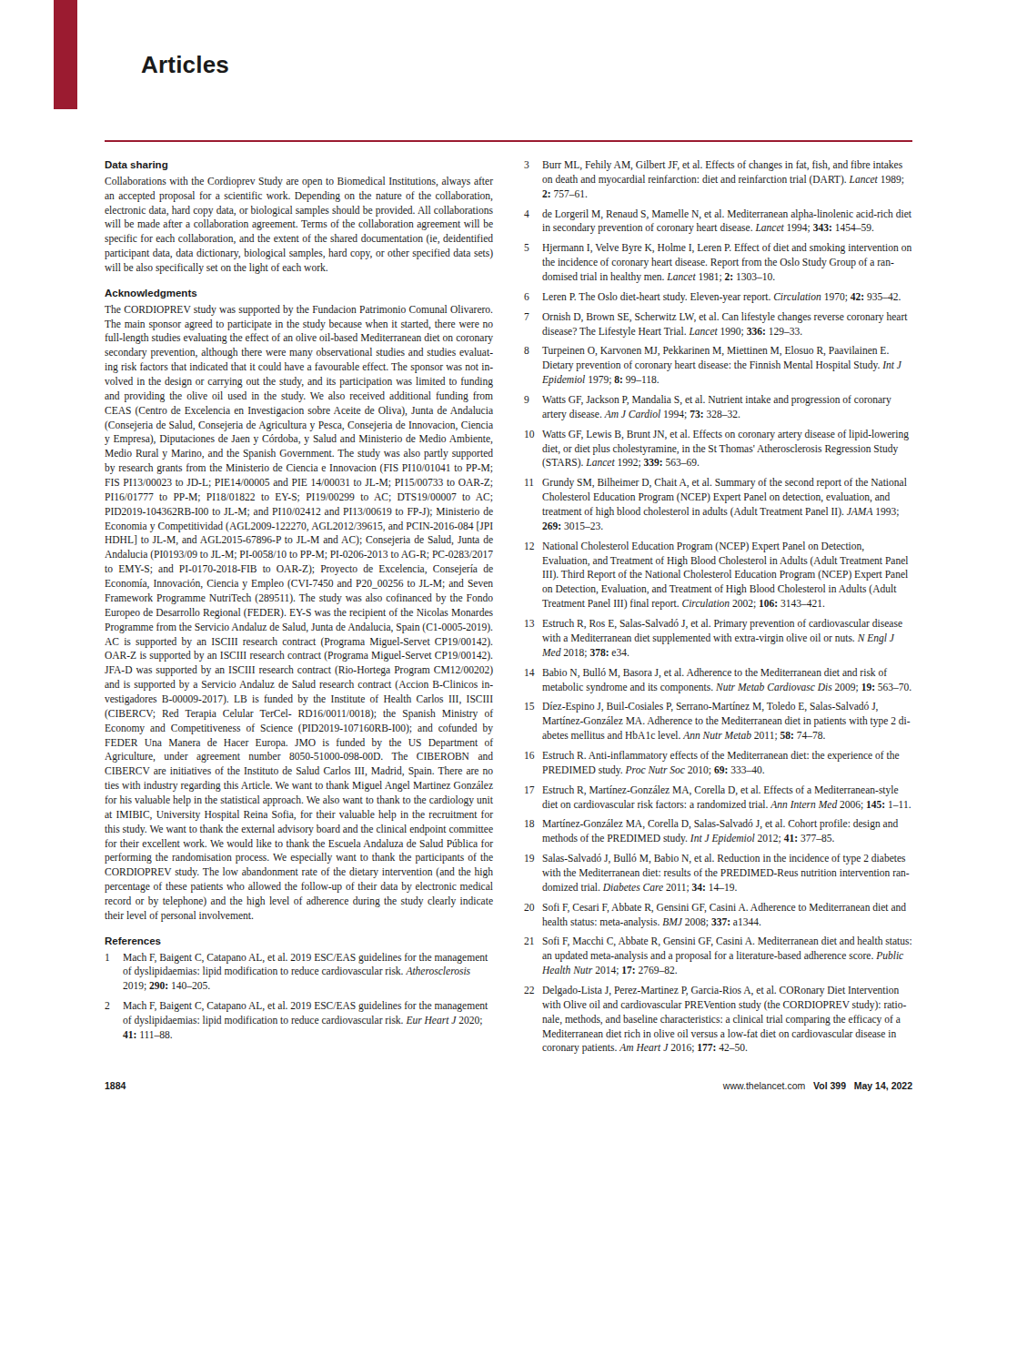Articles
Data sharing
Collaborations with the Cordioprev Study are open to Biomedical Institutions, always after an accepted proposal for a scientific work. Depending on the nature of the collaboration, electronic data, hard copy data, or biological samples should be provided. All collaborations will be made after a collaboration agreement. Terms of the collaboration agreement will be specific for each collaboration, and the extent of the shared documentation (ie, deidentified participant data, data dictionary, biological samples, hard copy, or other specified data sets) will be also specifically set on the light of each work.
Acknowledgments
The CORDIOPREV study was supported by the Fundacion Patrimonio Comunal Olivarero. The main sponsor agreed to participate in the study because when it started, there were no full-length studies evaluating the effect of an olive oil-based Mediterranean diet on coronary secondary prevention, although there were many observational studies and studies evaluating risk factors that indicated that it could have a favourable effect. The sponsor was not involved in the design or carrying out the study, and its participation was limited to funding and providing the olive oil used in the study. We also received additional funding from CEAS (Centro de Excelencia en Investigacion sobre Aceite de Oliva), Junta de Andalucia (Consejeria de Salud, Consejeria de Agricultura y Pesca, Consejeria de Innovacion, Ciencia y Empresa), Diputaciones de Jaen y Córdoba, y Salud and Ministerio de Medio Ambiente, Medio Rural y Marino, and the Spanish Government. The study was also partly supported by research grants from the Ministerio de Ciencia e Innovacion (FIS PI10/01041 to PP-M; FIS PI13/00023 to JD-L; PIE14/00005 and PIE 14/00031 to JL-M; PI15/00733 to OAR-Z; PI16/01777 to PP-M; PI18/01822 to EY-S; PI19/00299 to AC; DTS19/00007 to AC; PID2019-104362RB-I00 to JL-M; and PI10/02412 and PI13/00619 to FP-J); Ministerio de Economia y Competitividad (AGL2009-122270, AGL2012/39615, and PCIN-2016-084 [JPI HDHL] to JL-M, and AGL2015-67896-P to JL-M and AC); Consejeria de Salud, Junta de Andalucia (PI0193/09 to JL-M; PI-0058/10 to PP-M; PI-0206-2013 to AG-R; PC-0283/2017 to EMY-S; and PI-0170-2018-FIB to OAR-Z); Proyecto de Excelencia, Consejería de Economía, Innovación, Ciencia y Empleo (CVI-7450 and P20_00256 to JL-M; and Seven Framework Programme NutriTech (289511). The study was also cofinanced by the Fondo Europeo de Desarrollo Regional (FEDER). EY-S was the recipient of the Nicolas Monardes Programme from the Servicio Andaluz de Salud, Junta de Andalucia, Spain (C1-0005-2019). AC is supported by an ISCIII research contract (Programa Miguel-Servet CP19/00142). OAR-Z is supported by an ISCIII research contract (Programa Miguel-Servet CP19/00142). JFA-D was supported by an ISCIII research contract (Rio-Hortega Program CM12/00202) and is supported by a Servicio Andaluz de Salud research contract (Accion B-Clinicos investigadores B-00009-2017). LB is funded by the Institute of Health Carlos III, ISCIII (CIBERCV; Red Terapia Celular TerCel- RD16/0011/0018); the Spanish Ministry of Economy and Competitiveness of Science (PID2019-107160RB-I00); and cofunded by FEDER Una Manera de Hacer Europa. JMO is funded by the US Department of Agriculture, under agreement number 8050-51000-098-00D. The CIBEROBN and CIBERCV are initiatives of the Instituto de Salud Carlos III, Madrid, Spain. There are no ties with industry regarding this Article. We want to thank Miguel Angel Martinez González for his valuable help in the statistical approach. We also want to thank to the cardiology unit at IMIBIC, University Hospital Reina Sofia, for their valuable help in the recruitment for this study. We want to thank the external advisory board and the clinical endpoint committee for their excellent work. We would like to thank the Escuela Andaluza de Salud Pública for performing the randomisation process. We especially want to thank the participants of the CORDIOPREV study. The low abandonment rate of the dietary intervention (and the high percentage of these patients who allowed the follow-up of their data by electronic medical record or by telephone) and the high level of adherence during the study clearly indicate their level of personal involvement.
References
Mach F, Baigent C, Catapano AL, et al. 2019 ESC/EAS guidelines for the management of dyslipidaemias: lipid modification to reduce cardiovascular risk. Atherosclerosis 2019; 290: 140–205.
Mach F, Baigent C, Catapano AL, et al. 2019 ESC/EAS guidelines for the management of dyslipidaemias: lipid modification to reduce cardiovascular risk. Eur Heart J 2020; 41: 111–88.
Burr ML, Fehily AM, Gilbert JF, et al. Effects of changes in fat, fish, and fibre intakes on death and myocardial reinfarction: diet and reinfarction trial (DART). Lancet 1989; 2: 757–61.
de Lorgeril M, Renaud S, Mamelle N, et al. Mediterranean alpha-linolenic acid-rich diet in secondary prevention of coronary heart disease. Lancet 1994; 343: 1454–59.
Hjermann I, Velve Byre K, Holme I, Leren P. Effect of diet and smoking intervention on the incidence of coronary heart disease. Report from the Oslo Study Group of a randomised trial in healthy men. Lancet 1981; 2: 1303–10.
Leren P. The Oslo diet-heart study. Eleven-year report. Circulation 1970; 42: 935–42.
Ornish D, Brown SE, Scherwitz LW, et al. Can lifestyle changes reverse coronary heart disease? The Lifestyle Heart Trial. Lancet 1990; 336: 129–33.
Turpeinen O, Karvonen MJ, Pekkarinen M, Miettinen M, Elosuo R, Paavilainen E. Dietary prevention of coronary heart disease: the Finnish Mental Hospital Study. Int J Epidemiol 1979; 8: 99–118.
Watts GF, Jackson P, Mandalia S, et al. Nutrient intake and progression of coronary artery disease. Am J Cardiol 1994; 73: 328–32.
Watts GF, Lewis B, Brunt JN, et al. Effects on coronary artery disease of lipid-lowering diet, or diet plus cholestyramine, in the St Thomas' Atherosclerosis Regression Study (STARS). Lancet 1992; 339: 563–69.
Grundy SM, Bilheimer D, Chait A, et al. Summary of the second report of the National Cholesterol Education Program (NCEP) Expert Panel on detection, evaluation, and treatment of high blood cholesterol in adults (Adult Treatment Panel II). JAMA 1993; 269: 3015–23.
National Cholesterol Education Program (NCEP) Expert Panel on Detection, Evaluation, and Treatment of High Blood Cholesterol in Adults (Adult Treatment Panel III). Third Report of the National Cholesterol Education Program (NCEP) Expert Panel on Detection, Evaluation, and Treatment of High Blood Cholesterol in Adults (Adult Treatment Panel III) final report. Circulation 2002; 106: 3143–421.
Estruch R, Ros E, Salas-Salvadó J, et al. Primary prevention of cardiovascular disease with a Mediterranean diet supplemented with extra-virgin olive oil or nuts. N Engl J Med 2018; 378: e34.
Babio N, Bulló M, Basora J, et al. Adherence to the Mediterranean diet and risk of metabolic syndrome and its components. Nutr Metab Cardiovasc Dis 2009; 19: 563–70.
Díez-Espino J, Buil-Cosiales P, Serrano-Martínez M, Toledo E, Salas-Salvadó J, Martínez-González MA. Adherence to the Mediterranean diet in patients with type 2 diabetes mellitus and HbA1c level. Ann Nutr Metab 2011; 58: 74–78.
Estruch R. Anti-inflammatory effects of the Mediterranean diet: the experience of the PREDIMED study. Proc Nutr Soc 2010; 69: 333–40.
Estruch R, Martínez-González MA, Corella D, et al. Effects of a Mediterranean-style diet on cardiovascular risk factors: a randomized trial. Ann Intern Med 2006; 145: 1–11.
Martínez-González MA, Corella D, Salas-Salvadó J, et al. Cohort profile: design and methods of the PREDIMED study. Int J Epidemiol 2012; 41: 377–85.
Salas-Salvadó J, Bulló M, Babio N, et al. Reduction in the incidence of type 2 diabetes with the Mediterranean diet: results of the PREDIMED-Reus nutrition intervention randomized trial. Diabetes Care 2011; 34: 14–19.
Sofi F, Cesari F, Abbate R, Gensini GF, Casini A. Adherence to Mediterranean diet and health status: meta-analysis. BMJ 2008; 337: a1344.
Sofi F, Macchi C, Abbate R, Gensini GF, Casini A. Mediterranean diet and health status: an updated meta-analysis and a proposal for a literature-based adherence score. Public Health Nutr 2014; 17: 2769–82.
Delgado-Lista J, Perez-Martinez P, Garcia-Rios A, et al. CORonary Diet Intervention with Olive oil and cardiovascular PREVention study (the CORDIOPREV study): rationale, methods, and baseline characteristics: a clinical trial comparing the efficacy of a Mediterranean diet rich in olive oil versus a low-fat diet on cardiovascular disease in coronary patients. Am Heart J 2016; 177: 42–50.
1884
www.thelancet.com Vol 399 May 14, 2022